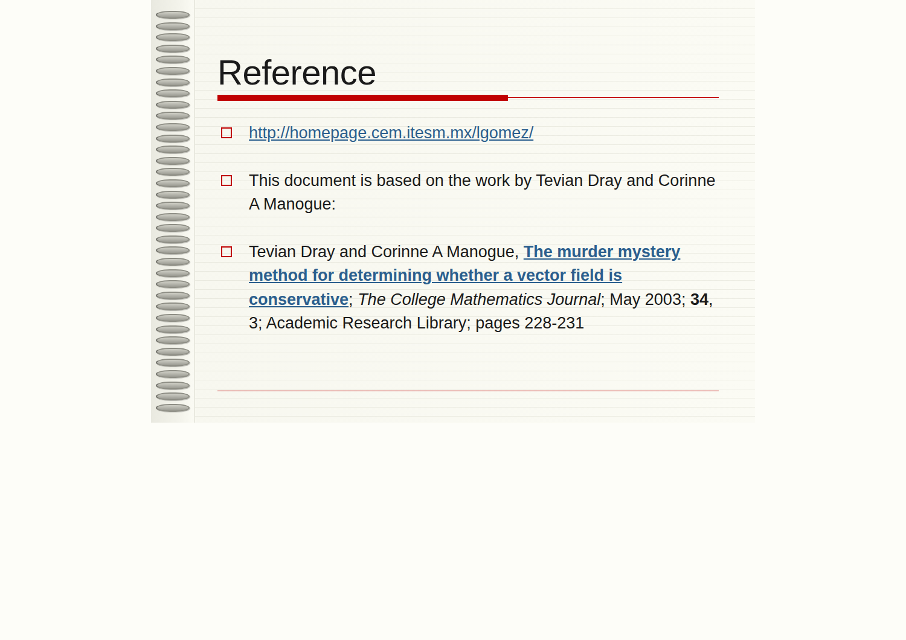Reference
http://homepage.cem.itesm.mx/lgomez/
This document is based on the work by Tevian Dray and Corinne A Manogue:
Tevian Dray and Corinne A Manogue, The murder mystery method for determining whether a vector field is conservative; The College Mathematics Journal; May 2003; 34, 3; Academic Research Library; pages 228-231